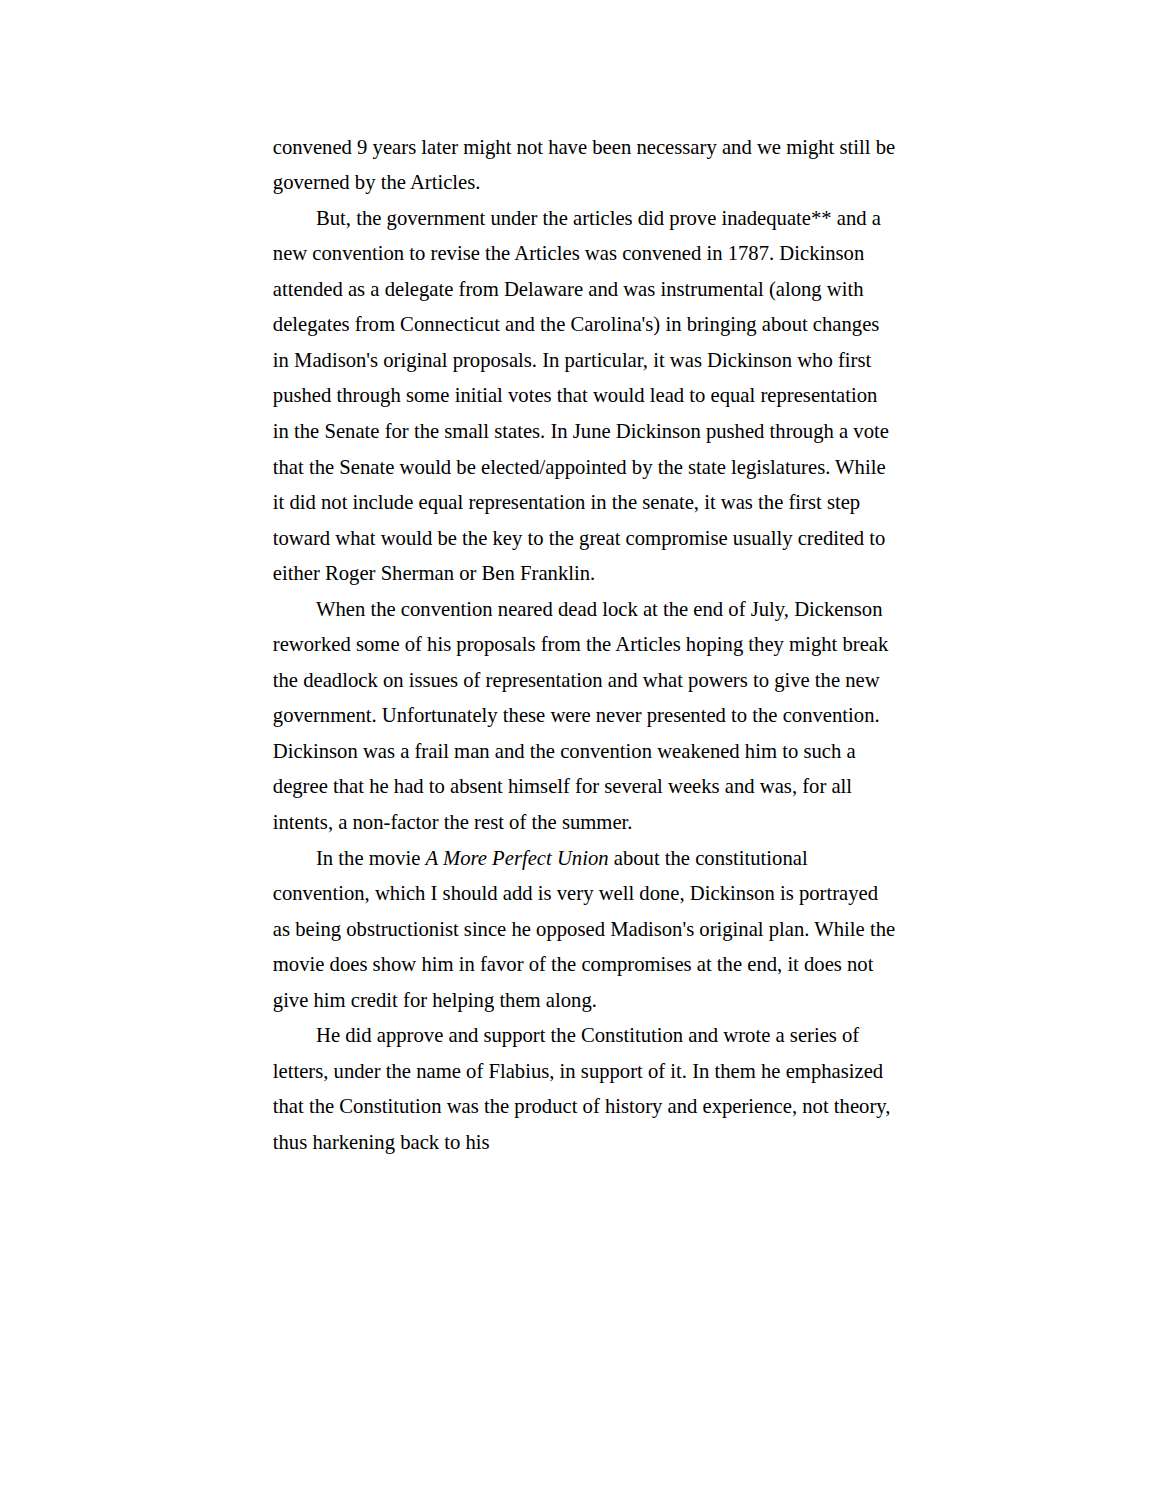convened 9 years later might not have been necessary and we might still be governed by the Articles.
But, the government under the articles did prove inadequate** and a new convention to revise the Articles was convened in 1787. Dickinson attended as a delegate from Delaware and was instrumental (along with delegates from Connecticut and the Carolina's) in bringing about changes in Madison's original proposals. In particular, it was Dickinson who first pushed through some initial votes that would lead to equal representation in the Senate for the small states. In June Dickinson pushed through a vote that the Senate would be elected/appointed by the state legislatures. While it did not include equal representation in the senate, it was the first step toward what would be the key to the great compromise usually credited to either Roger Sherman or Ben Franklin.
When the convention neared dead lock at the end of July, Dickenson reworked some of his proposals from the Articles hoping they might break the deadlock on issues of representation and what powers to give the new government. Unfortunately these were never presented to the convention. Dickinson was a frail man and the convention weakened him to such a degree that he had to absent himself for several weeks and was, for all intents, a non-factor the rest of the summer.
In the movie A More Perfect Union about the constitutional convention, which I should add is very well done, Dickinson is portrayed as being obstructionist since he opposed Madison's original plan. While the movie does show him in favor of the compromises at the end, it does not give him credit for helping them along.
He did approve and support the Constitution and wrote a series of letters, under the name of Flabius, in support of it. In them he emphasized that the Constitution was the product of history and experience, not theory, thus harkening back to his